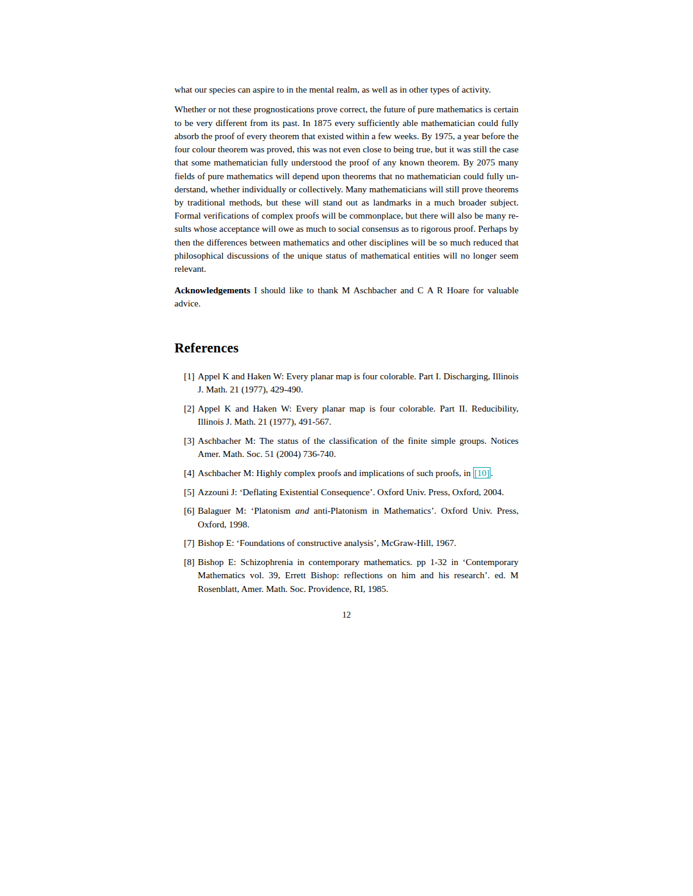what our species can aspire to in the mental realm, as well as in other types of activity.
Whether or not these prognostications prove correct, the future of pure mathematics is certain to be very different from its past. In 1875 every sufficiently able mathematician could fully absorb the proof of every theorem that existed within a few weeks. By 1975, a year before the four colour theorem was proved, this was not even close to being true, but it was still the case that some mathematician fully understood the proof of any known theorem. By 2075 many fields of pure mathematics will depend upon theorems that no mathematician could fully understand, whether individually or collectively. Many mathematicians will still prove theorems by traditional methods, but these will stand out as landmarks in a much broader subject. Formal verifications of complex proofs will be commonplace, but there will also be many results whose acceptance will owe as much to social consensus as to rigorous proof. Perhaps by then the differences between mathematics and other disciplines will be so much reduced that philosophical discussions of the unique status of mathematical entities will no longer seem relevant.
Acknowledgements I should like to thank M Aschbacher and C A R Hoare for valuable advice.
References
[1] Appel K and Haken W: Every planar map is four colorable. Part I. Discharging, Illinois J. Math. 21 (1977), 429-490.
[2] Appel K and Haken W: Every planar map is four colorable. Part II. Reducibility, Illinois J. Math. 21 (1977), 491-567.
[3] Aschbacher M: The status of the classification of the finite simple groups. Notices Amer. Math. Soc. 51 (2004) 736-740.
[4] Aschbacher M: Highly complex proofs and implications of such proofs, in [10].
[5] Azzouni J: ‘Deflating Existential Consequence’. Oxford Univ. Press, Oxford, 2004.
[6] Balaguer M: ‘Platonism and anti-Platonism in Mathematics’. Oxford Univ. Press, Oxford, 1998.
[7] Bishop E: ‘Foundations of constructive analysis’, McGraw-Hill, 1967.
[8] Bishop E: Schizophrenia in contemporary mathematics. pp 1-32 in ‘Contemporary Mathematics vol. 39, Errett Bishop: reflections on him and his research’. ed. M Rosenblatt, Amer. Math. Soc. Providence, RI, 1985.
12